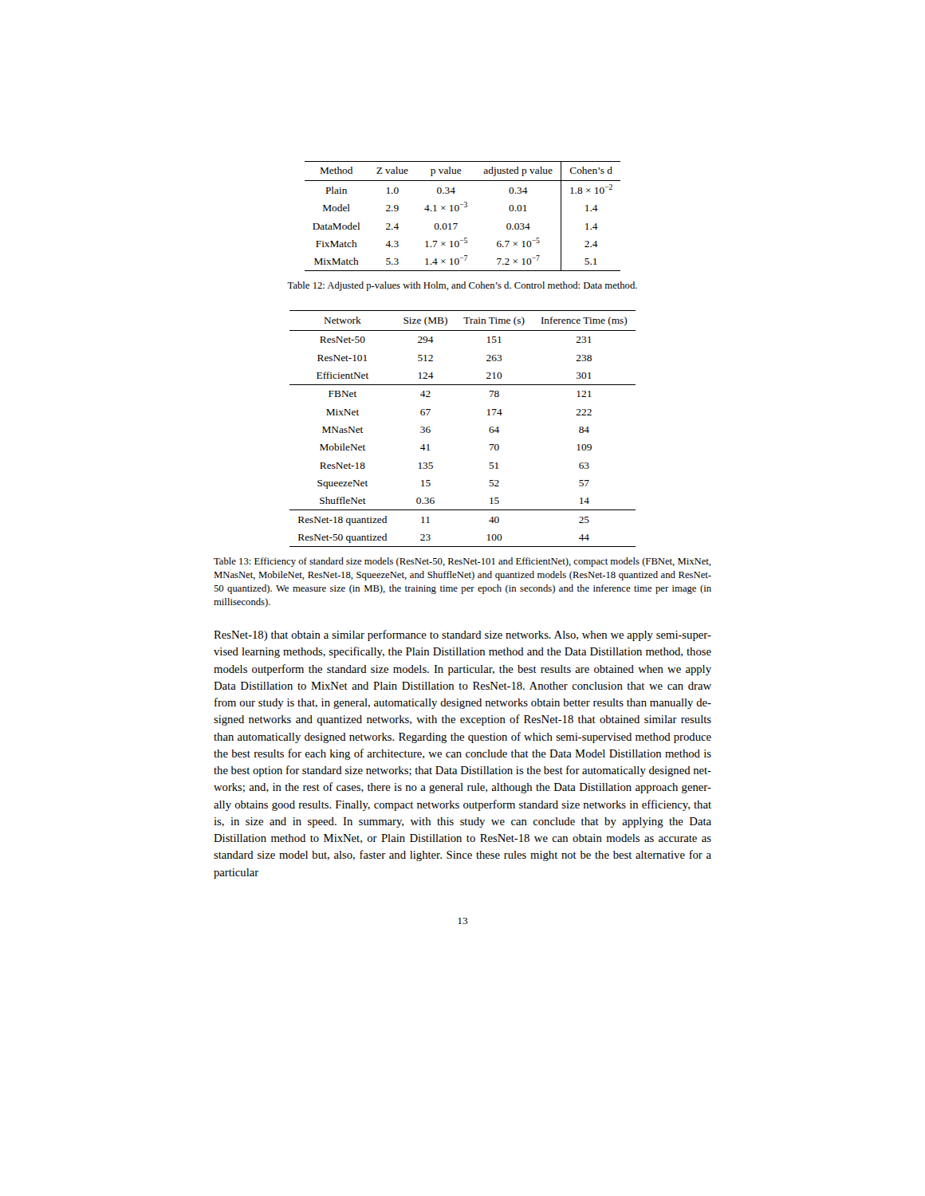| Method | Z value | p value | adjusted p value | Cohen’s d |
| --- | --- | --- | --- | --- |
| Plain | 1.0 | 0.34 | 0.34 | 1.8 × 10 −2 |
| Model | 2.9 | 4.1 × 10 −3 | 0.01 | 1.4 |
| DataModel | 2.4 | 0.017 | 0.034 | 1.4 |
| FixMatch | 4.3 | 1.7 × 10 −5 | 6.7 × 10 −5 | 2.4 |
| MixMatch | 5.3 | 1.4 × 10 −7 | 7.2 × 10 −7 | 5.1 |
Table 12: Adjusted p-values with Holm, and Cohen’s d. Control method: Data method.
| Network | Size (MB) | Train Time (s) | Inference Time (ms) |
| --- | --- | --- | --- |
| ResNet-50 | 294 | 151 | 231 |
| ResNet-101 | 512 | 263 | 238 |
| EfficientNet | 124 | 210 | 301 |
| FBNet | 42 | 78 | 121 |
| MixNet | 67 | 174 | 222 |
| MNasNet | 36 | 64 | 84 |
| MobileNet | 41 | 70 | 109 |
| ResNet-18 | 135 | 51 | 63 |
| SqueezeNet | 15 | 52 | 57 |
| ShuffleNet | 0.36 | 15 | 14 |
| ResNet-18 quantized | 11 | 40 | 25 |
| ResNet-50 quantized | 23 | 100 | 44 |
Table 13: Efficiency of standard size models (ResNet-50, ResNet-101 and EfficientNet), compact models (FBNet, MixNet, MNasNet, MobileNet, ResNet-18, SqueezeNet, and ShuffleNet) and quantized models (ResNet-18 quantized and ResNet-50 quantized). We measure size (in MB), the training time per epoch (in seconds) and the inference time per image (in milliseconds).
ResNet-18) that obtain a similar performance to standard size networks. Also, when we apply semi-supervised learning methods, specifically, the Plain Distillation method and the Data Distillation method, those models outperform the standard size models. In particular, the best results are obtained when we apply Data Distillation to MixNet and Plain Distillation to ResNet-18. Another conclusion that we can draw from our study is that, in general, automatically designed networks obtain better results than manually designed networks and quantized networks, with the exception of ResNet-18 that obtained similar results than automatically designed networks. Regarding the question of which semi-supervised method produce the best results for each king of architecture, we can conclude that the Data Model Distillation method is the best option for standard size networks; that Data Distillation is the best for automatically designed networks; and, in the rest of cases, there is no a general rule, although the Data Distillation approach generally obtains good results. Finally, compact networks outperform standard size networks in efficiency, that is, in size and in speed. In summary, with this study we can conclude that by applying the Data Distillation method to MixNet, or Plain Distillation to ResNet-18 we can obtain models as accurate as standard size model but, also, faster and lighter. Since these rules might not be the best alternative for a particular
13